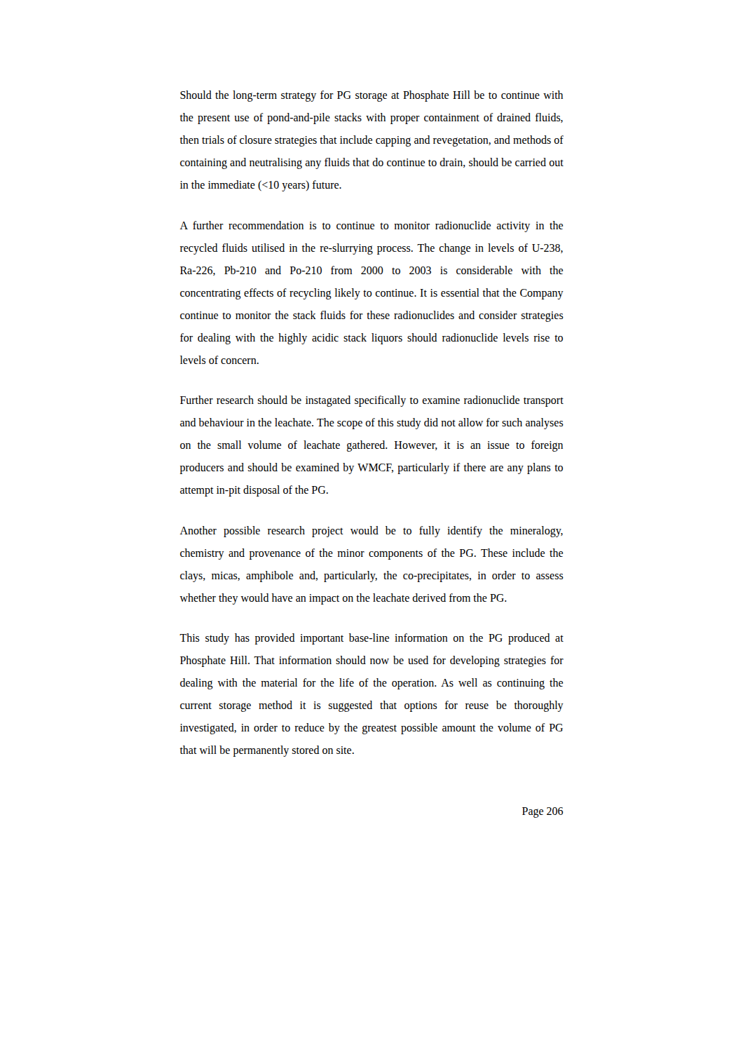Should the long-term strategy for PG storage at Phosphate Hill be to continue with the present use of pond-and-pile stacks with proper containment of drained fluids, then trials of closure strategies that include capping and revegetation, and methods of containing and neutralising any fluids that do continue to drain, should be carried out in the immediate (<10 years) future.
A further recommendation is to continue to monitor radionuclide activity in the recycled fluids utilised in the re-slurrying process. The change in levels of U-238, Ra-226, Pb-210 and Po-210 from 2000 to 2003 is considerable with the concentrating effects of recycling likely to continue. It is essential that the Company continue to monitor the stack fluids for these radionuclides and consider strategies for dealing with the highly acidic stack liquors should radionuclide levels rise to levels of concern.
Further research should be instagated specifically to examine radionuclide transport and behaviour in the leachate. The scope of this study did not allow for such analyses on the small volume of leachate gathered. However, it is an issue to foreign producers and should be examined by WMCF, particularly if there are any plans to attempt in-pit disposal of the PG.
Another possible research project would be to fully identify the mineralogy, chemistry and provenance of the minor components of the PG. These include the clays, micas, amphibole and, particularly, the co-precipitates, in order to assess whether they would have an impact on the leachate derived from the PG.
This study has provided important base-line information on the PG produced at Phosphate Hill. That information should now be used for developing strategies for dealing with the material for the life of the operation. As well as continuing the current storage method it is suggested that options for reuse be thoroughly investigated, in order to reduce by the greatest possible amount the volume of PG that will be permanently stored on site.
Page 206